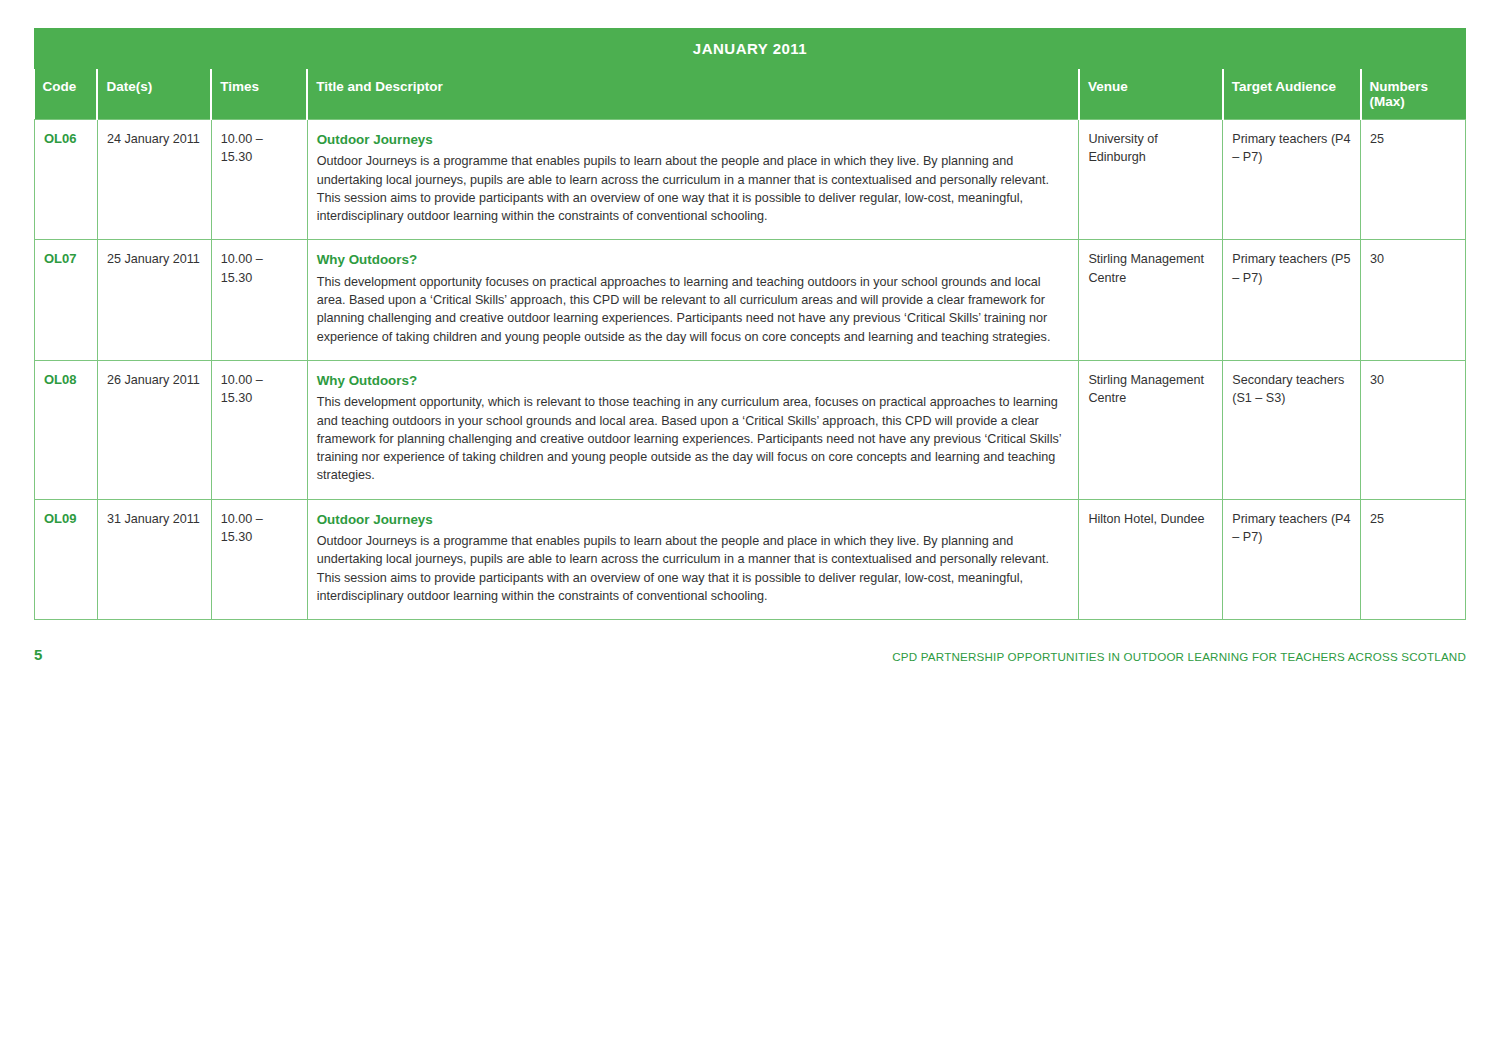JANUARY 2011
| Code | Date(s) | Times | Title and Descriptor | Venue | Target Audience | Numbers (Max) |
| --- | --- | --- | --- | --- | --- | --- |
| OL06 | 24 January 2011 | 10.00 – 15.30 | Outdoor Journeys Outdoor Journeys is a programme that enables pupils to learn about the people and place in which they live. By planning and undertaking local journeys, pupils are able to learn across the curriculum in a manner that is contextualised and personally relevant. This session aims to provide participants with an overview of one way that it is possible to deliver regular, low-cost, meaningful, interdisciplinary outdoor learning within the constraints of conventional schooling. | University of Edinburgh | Primary teachers (P4 – P7) | 25 |
| OL07 | 25 January 2011 | 10.00 – 15.30 | Why Outdoors? This development opportunity focuses on practical approaches to learning and teaching outdoors in your school grounds and local area. Based upon a ‘Critical Skills’ approach, this CPD will be relevant to all curriculum areas and will provide a clear framework for planning challenging and creative outdoor learning experiences. Participants need not have any previous ‘Critical Skills’ training nor experience of taking children and young people outside as the day will focus on core concepts and learning and teaching strategies. | Stirling Management Centre | Primary teachers (P5 – P7) | 30 |
| OL08 | 26 January 2011 | 10.00 – 15.30 | Why Outdoors? This development opportunity, which is relevant to those teaching in any curriculum area, focuses on practical approaches to learning and teaching outdoors in your school grounds and local area. Based upon a ‘Critical Skills’ approach, this CPD will provide a clear framework for planning challenging and creative outdoor learning experiences. Participants need not have any previous ‘Critical Skills’ training nor experience of taking children and young people outside as the day will focus on core concepts and learning and teaching strategies. | Stirling Management Centre | Secondary teachers (S1 – S3) | 30 |
| OL09 | 31 January 2011 | 10.00 – 15.30 | Outdoor Journeys Outdoor Journeys is a programme that enables pupils to learn about the people and place in which they live. By planning and undertaking local journeys, pupils are able to learn across the curriculum in a manner that is contextualised and personally relevant. This session aims to provide participants with an overview of one way that it is possible to deliver regular, low-cost, meaningful, interdisciplinary outdoor learning within the constraints of conventional schooling. | Hilton Hotel, Dundee | Primary teachers (P4 – P7) | 25 |
5 CPD Partnership Opportunities in Outdoor Learning for Teachers across Scotland